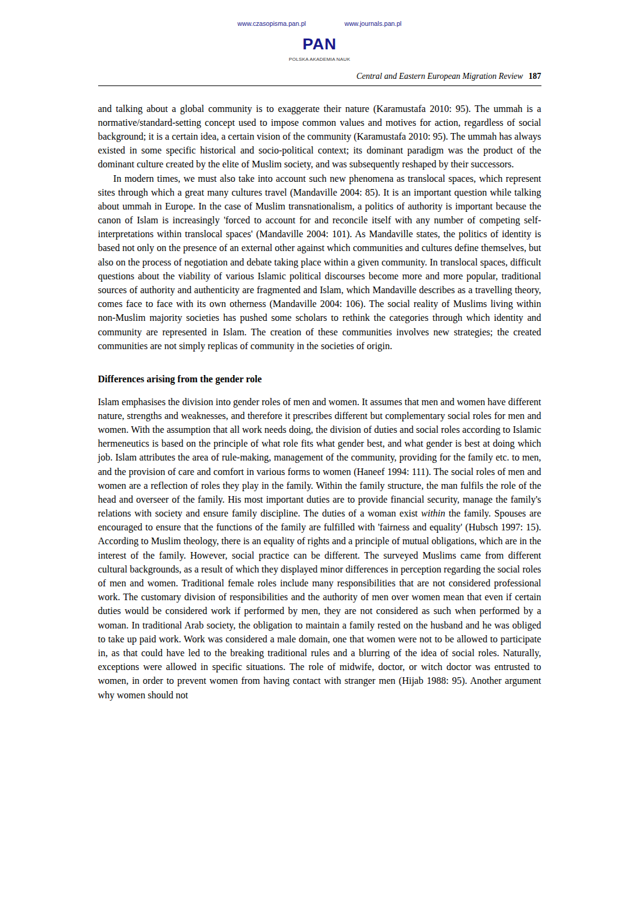www.czasopisma.pan.pl www.journals.pan.pl
PAN POLSKA AKADEMIA NAUK
Central and Eastern European Migration Review 187
and talking about a global community is to exaggerate their nature (Karamustafa 2010: 95). The ummah is a normative/standard-setting concept used to impose common values and motives for action, regardless of social background; it is a certain idea, a certain vision of the community (Karamustafa 2010: 95). The ummah has always existed in some specific historical and socio-political context; its dominant paradigm was the product of the dominant culture created by the elite of Muslim society, and was subsequently reshaped by their successors.
In modern times, we must also take into account such new phenomena as translocal spaces, which represent sites through which a great many cultures travel (Mandaville 2004: 85). It is an important question while talking about ummah in Europe. In the case of Muslim transnationalism, a politics of authority is important because the canon of Islam is increasingly 'forced to account for and reconcile itself with any number of competing self-interpretations within translocal spaces' (Mandaville 2004: 101). As Mandaville states, the politics of identity is based not only on the presence of an external other against which communities and cultures define themselves, but also on the process of negotiation and debate taking place within a given community. In translocal spaces, difficult questions about the viability of various Islamic political discourses become more and more popular, traditional sources of authority and authenticity are fragmented and Islam, which Mandaville describes as a travelling theory, comes face to face with its own otherness (Mandaville 2004: 106). The social reality of Muslims living within non-Muslim majority societies has pushed some scholars to rethink the categories through which identity and community are represented in Islam. The creation of these communities involves new strategies; the created communities are not simply replicas of community in the societies of origin.
Differences arising from the gender role
Islam emphasises the division into gender roles of men and women. It assumes that men and women have different nature, strengths and weaknesses, and therefore it prescribes different but complementary social roles for men and women. With the assumption that all work needs doing, the division of duties and social roles according to Islamic hermeneutics is based on the principle of what role fits what gender best, and what gender is best at doing which job. Islam attributes the area of rule-making, management of the community, providing for the family etc. to men, and the provision of care and comfort in various forms to women (Haneef 1994: 111). The social roles of men and women are a reflection of roles they play in the family. Within the family structure, the man fulfils the role of the head and overseer of the family. His most important duties are to provide financial security, manage the family's relations with society and ensure family discipline. The duties of a woman exist within the family. Spouses are encouraged to ensure that the functions of the family are fulfilled with 'fairness and equality' (Hubsch 1997: 15). According to Muslim theology, there is an equality of rights and a principle of mutual obligations, which are in the interest of the family. However, social practice can be different. The surveyed Muslims came from different cultural backgrounds, as a result of which they displayed minor differences in perception regarding the social roles of men and women. Traditional female roles include many responsibilities that are not considered professional work. The customary division of responsibilities and the authority of men over women mean that even if certain duties would be considered work if performed by men, they are not considered as such when performed by a woman. In traditional Arab society, the obligation to maintain a family rested on the husband and he was obliged to take up paid work. Work was considered a male domain, one that women were not to be allowed to participate in, as that could have led to the breaking traditional rules and a blurring of the idea of social roles. Naturally, exceptions were allowed in specific situations. The role of midwife, doctor, or witch doctor was entrusted to women, in order to prevent women from having contact with stranger men (Hijab 1988: 95). Another argument why women should not